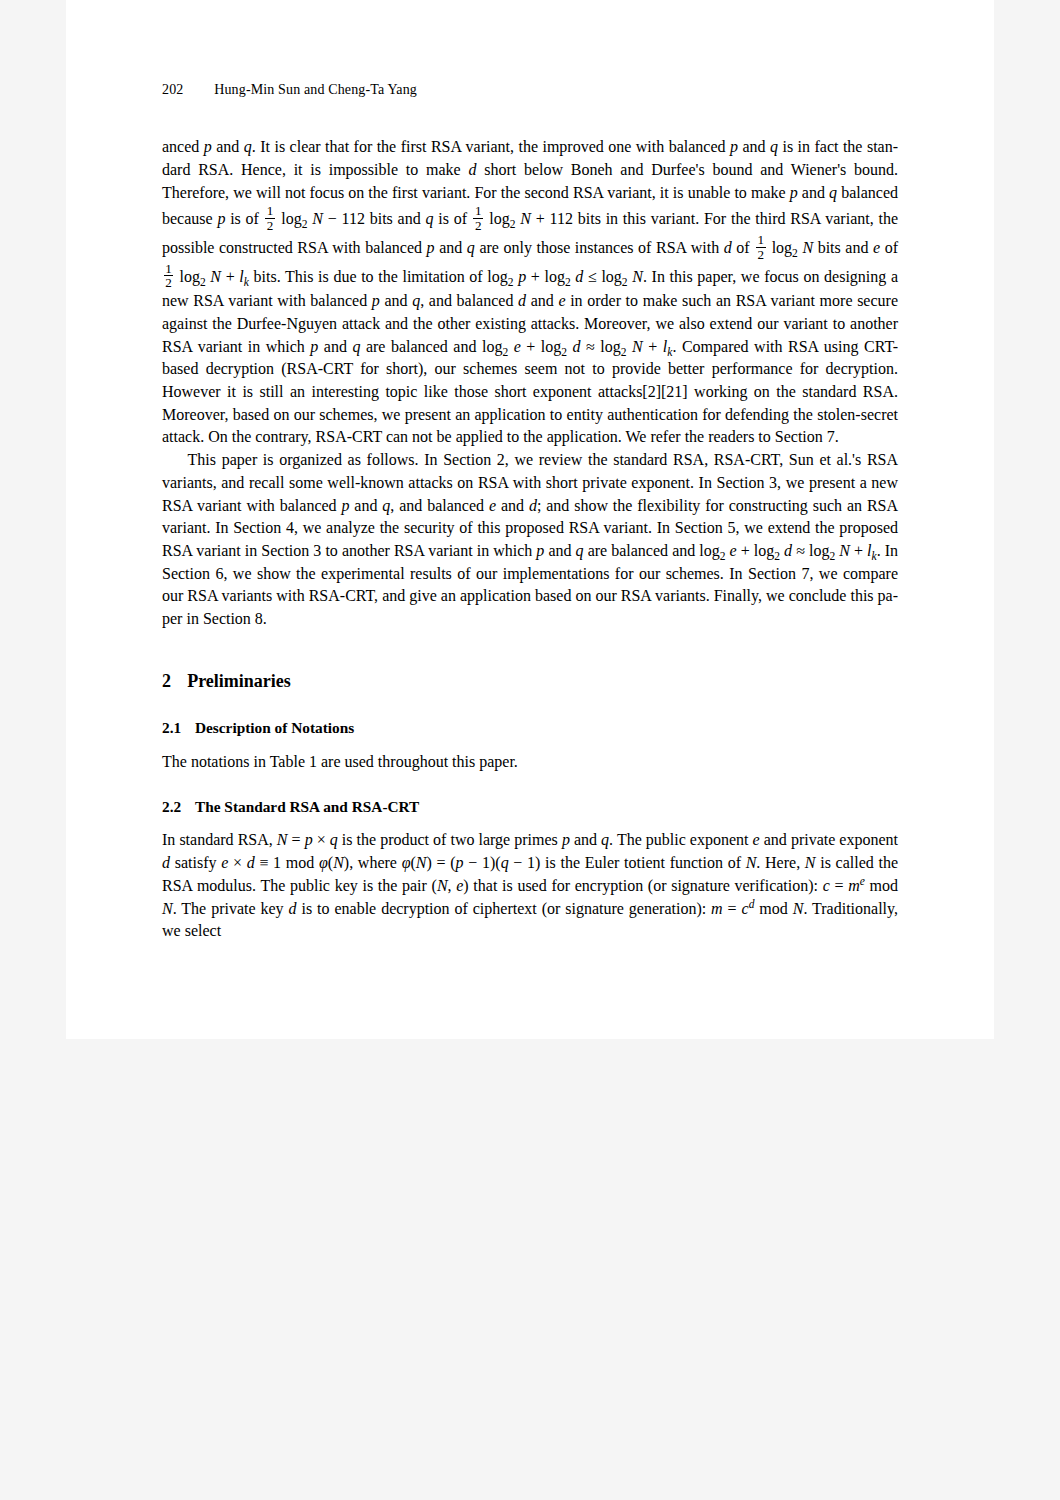202 Hung-Min Sun and Cheng-Ta Yang
anced p and q. It is clear that for the first RSA variant, the improved one with balanced p and q is in fact the standard RSA. Hence, it is impossible to make d short below Boneh and Durfee's bound and Wiener's bound. Therefore, we will not focus on the first variant. For the second RSA variant, it is unable to make p and q balanced because p is of 12 log2 N − 112 bits and q is of 12 log2 N + 112 bits in this variant. For the third RSA variant, the possible constructed RSA with balanced p and q are only those instances of RSA with d of 12 log2 N bits and e of 12 log2 N + lk bits. This is due to the limitation of log2 p + log2 d ≤ log2 N. In this paper, we focus on designing a new RSA variant with balanced p and q, and balanced d and e in order to make such an RSA variant more secure against the Durfee-Nguyen attack and the other existing attacks. Moreover, we also extend our variant to another RSA variant in which p and q are balanced and log2 e + log2 d ≈ log2 N + lk. Compared with RSA using CRT-based decryption (RSA-CRT for short), our schemes seem not to provide better performance for decryption. However it is still an interesting topic like those short exponent attacks[2][21] working on the standard RSA. Moreover, based on our schemes, we present an application to entity authentication for defending the stolen-secret attack. On the contrary, RSA-CRT can not be applied to the application. We refer the readers to Section 7.
This paper is organized as follows. In Section 2, we review the standard RSA, RSA-CRT, Sun et al.'s RSA variants, and recall some well-known attacks on RSA with short private exponent. In Section 3, we present a new RSA variant with balanced p and q, and balanced e and d; and show the flexibility for constructing such an RSA variant. In Section 4, we analyze the security of this proposed RSA variant. In Section 5, we extend the proposed RSA variant in Section 3 to another RSA variant in which p and q are balanced and log2 e + log2 d ≈ log2 N + lk. In Section 6, we show the experimental results of our implementations for our schemes. In Section 7, we compare our RSA variants with RSA-CRT, and give an application based on our RSA variants. Finally, we conclude this paper in Section 8.
2 Preliminaries
2.1 Description of Notations
The notations in Table 1 are used throughout this paper.
2.2 The Standard RSA and RSA-CRT
In standard RSA, N = p × q is the product of two large primes p and q. The public exponent e and private exponent d satisfy e × d ≡ 1 mod φ(N), where φ(N) = (p − 1)(q − 1) is the Euler totient function of N. Here, N is called the RSA modulus. The public key is the pair (N, e) that is used for encryption (or signature verification): c = me mod N. The private key d is to enable decryption of ciphertext (or signature generation): m = cd mod N. Traditionally, we select